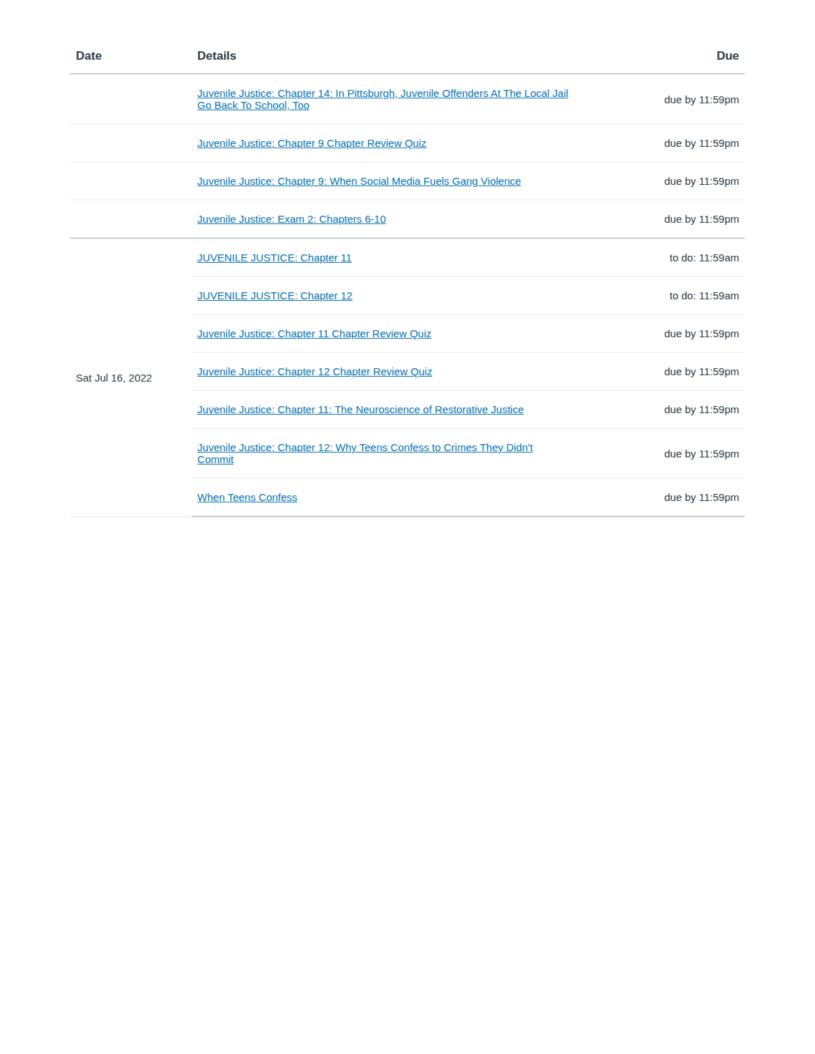| Date | Details | Due |
| --- | --- | --- |
| | Juvenile Justice: Chapter 14: In Pittsburgh, Juvenile Offenders At The Local Jail Go Back To School, Too | due by 11:59pm |
| | Juvenile Justice: Chapter 9 Chapter Review Quiz | due by 11:59pm |
| | Juvenile Justice: Chapter 9: When Social Media Fuels Gang Violence | due by 11:59pm |
| | Juvenile Justice: Exam 2: Chapters 6-10 | due by 11:59pm |
| Sat Jul 16, 2022 | JUVENILE JUSTICE: Chapter 11 | to do: 11:59am |
| JUVENILE JUSTICE: Chapter 12 | to do: 11:59am |
| Juvenile Justice: Chapter 11 Chapter Review Quiz | due by 11:59pm |
| Juvenile Justice: Chapter 12 Chapter Review Quiz | due by 11:59pm |
| Juvenile Justice: Chapter 11: The Neuroscience of Restorative Justice | due by 11:59pm |
| Juvenile Justice: Chapter 12: Why Teens Confess to Crimes They Didn't Commit | due by 11:59pm |
| When Teens Confess | due by 11:59pm |